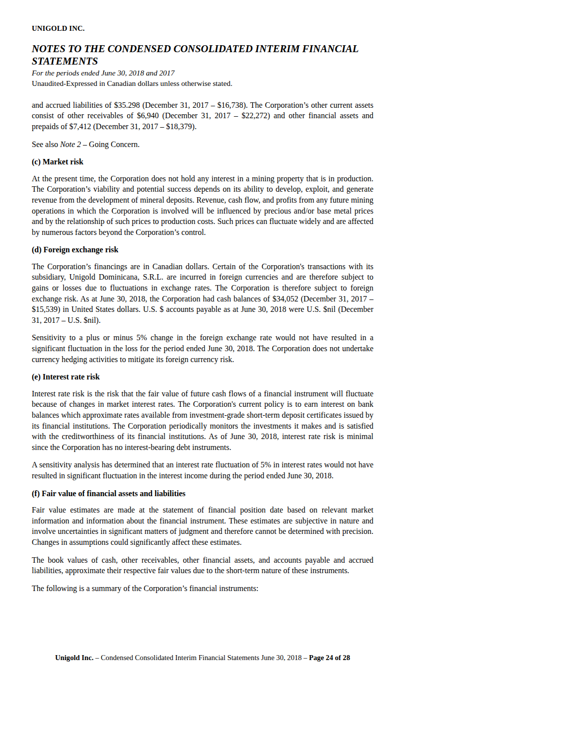UNIGOLD INC.
NOTES TO THE CONDENSED CONSOLIDATED INTERIM FINANCIAL STATEMENTS
For the periods ended June 30, 2018 and 2017
Unaudited-Expressed in Canadian dollars unless otherwise stated.
and accrued liabilities of $35.298 (December 31, 2017 – $16,738). The Corporation’s other current assets consist of other receivables of $6,940 (December 31, 2017 – $22,272) and other financial assets and prepaids of $7,412 (December 31, 2017 – $18,379).
See also Note 2 – Going Concern.
(c) Market risk
At the present time, the Corporation does not hold any interest in a mining property that is in production. The Corporation’s viability and potential success depends on its ability to develop, exploit, and generate revenue from the development of mineral deposits. Revenue, cash flow, and profits from any future mining operations in which the Corporation is involved will be influenced by precious and/or base metal prices and by the relationship of such prices to production costs. Such prices can fluctuate widely and are affected by numerous factors beyond the Corporation’s control.
(d) Foreign exchange risk
The Corporation’s financings are in Canadian dollars. Certain of the Corporation's transactions with its subsidiary, Unigold Dominicana, S.R.L. are incurred in foreign currencies and are therefore subject to gains or losses due to fluctuations in exchange rates. The Corporation is therefore subject to foreign exchange risk. As at June 30, 2018, the Corporation had cash balances of $34,052 (December 31, 2017 – $15,539) in United States dollars. U.S. $ accounts payable as at June 30, 2018 were U.S. $nil (December 31, 2017 – U.S. $nil).
Sensitivity to a plus or minus 5% change in the foreign exchange rate would not have resulted in a significant fluctuation in the loss for the period ended June 30, 2018. The Corporation does not undertake currency hedging activities to mitigate its foreign currency risk.
(e) Interest rate risk
Interest rate risk is the risk that the fair value of future cash flows of a financial instrument will fluctuate because of changes in market interest rates. The Corporation's current policy is to earn interest on bank balances which approximate rates available from investment-grade short-term deposit certificates issued by its financial institutions. The Corporation periodically monitors the investments it makes and is satisfied with the creditworthiness of its financial institutions. As of June 30, 2018, interest rate risk is minimal since the Corporation has no interest-bearing debt instruments.
A sensitivity analysis has determined that an interest rate fluctuation of 5% in interest rates would not have resulted in significant fluctuation in the interest income during the period ended June 30, 2018.
(f) Fair value of financial assets and liabilities
Fair value estimates are made at the statement of financial position date based on relevant market information and information about the financial instrument. These estimates are subjective in nature and involve uncertainties in significant matters of judgment and therefore cannot be determined with precision. Changes in assumptions could significantly affect these estimates.
The book values of cash, other receivables, other financial assets, and accounts payable and accrued liabilities, approximate their respective fair values due to the short-term nature of these instruments.
The following is a summary of the Corporation’s financial instruments:
Unigold Inc. – Condensed Consolidated Interim Financial Statements June 30, 2018 – Page 24 of 28